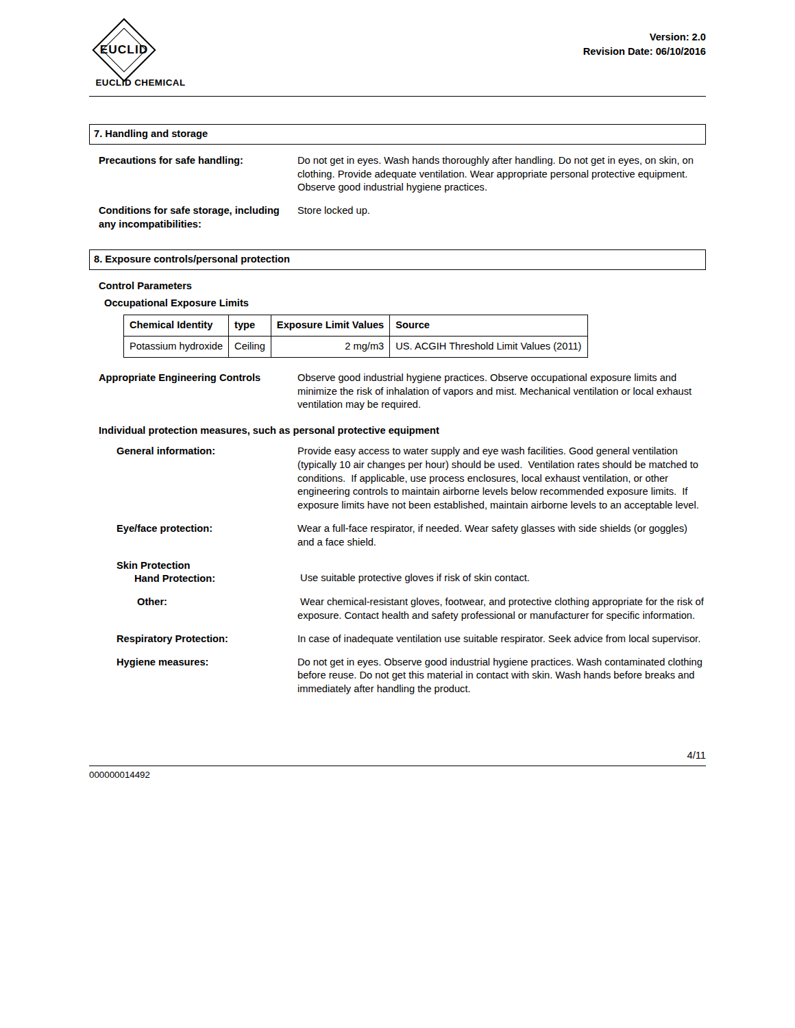EUCLID
EUCLID CHEMICAL
Version: 2.0
Revision Date: 06/10/2016
7. Handling and storage
Precautions for safe handling:
Do not get in eyes. Wash hands thoroughly after handling. Do not get in eyes, on skin, on clothing. Provide adequate ventilation. Wear appropriate personal protective equipment. Observe good industrial hygiene practices.
Conditions for safe storage, including any incompatibilities:
Store locked up.
8. Exposure controls/personal protection
Control Parameters
Occupational Exposure Limits
| Chemical Identity | type | Exposure Limit Values | Source |
| --- | --- | --- | --- |
| Potassium hydroxide | Ceiling | 2 mg/m3 | US. ACGIH Threshold Limit Values (2011) |
Appropriate Engineering Controls
Observe good industrial hygiene practices. Observe occupational exposure limits and minimize the risk of inhalation of vapors and mist. Mechanical ventilation or local exhaust ventilation may be required.
Individual protection measures, such as personal protective equipment
General information:
Provide easy access to water supply and eye wash facilities. Good general ventilation (typically 10 air changes per hour) should be used. Ventilation rates should be matched to conditions. If applicable, use process enclosures, local exhaust ventilation, or other engineering controls to maintain airborne levels below recommended exposure limits. If exposure limits have not been established, maintain airborne levels to an acceptable level.
Eye/face protection:
Wear a full-face respirator, if needed. Wear safety glasses with side shields (or goggles) and a face shield.
Skin Protection
Hand Protection:
Use suitable protective gloves if risk of skin contact.
Other:
Wear chemical-resistant gloves, footwear, and protective clothing appropriate for the risk of exposure. Contact health and safety professional or manufacturer for specific information.
Respiratory Protection:
In case of inadequate ventilation use suitable respirator. Seek advice from local supervisor.
Hygiene measures:
Do not get in eyes. Observe good industrial hygiene practices. Wash contaminated clothing before reuse. Do not get this material in contact with skin. Wash hands before breaks and immediately after handling the product.
4/11
000000014492